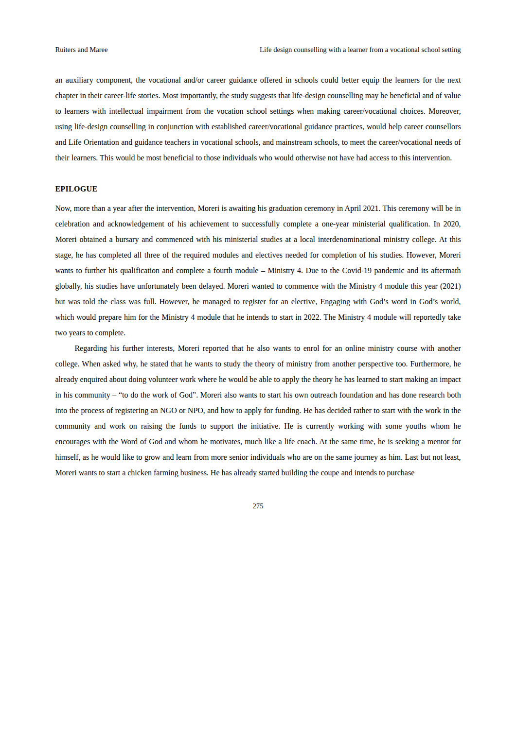Ruiters and Maree Life design counselling with a learner from a vocational school setting
an auxiliary component, the vocational and/or career guidance offered in schools could better equip the learners for the next chapter in their career-life stories. Most importantly, the study suggests that life-design counselling may be beneficial and of value to learners with intellectual impairment from the vocation school settings when making career/vocational choices. Moreover, using life-design counselling in conjunction with established career/vocational guidance practices, would help career counsellors and Life Orientation and guidance teachers in vocational schools, and mainstream schools, to meet the career/vocational needs of their learners. This would be most beneficial to those individuals who would otherwise not have had access to this intervention.
EPILOGUE
Now, more than a year after the intervention, Moreri is awaiting his graduation ceremony in April 2021. This ceremony will be in celebration and acknowledgement of his achievement to successfully complete a one-year ministerial qualification. In 2020, Moreri obtained a bursary and commenced with his ministerial studies at a local interdenominational ministry college. At this stage, he has completed all three of the required modules and electives needed for completion of his studies. However, Moreri wants to further his qualification and complete a fourth module – Ministry 4. Due to the Covid-19 pandemic and its aftermath globally, his studies have unfortunately been delayed. Moreri wanted to commence with the Ministry 4 module this year (2021) but was told the class was full. However, he managed to register for an elective, Engaging with God’s word in God’s world, which would prepare him for the Ministry 4 module that he intends to start in 2022. The Ministry 4 module will reportedly take two years to complete.
Regarding his further interests, Moreri reported that he also wants to enrol for an online ministry course with another college. When asked why, he stated that he wants to study the theory of ministry from another perspective too. Furthermore, he already enquired about doing volunteer work where he would be able to apply the theory he has learned to start making an impact in his community – “to do the work of God”. Moreri also wants to start his own outreach foundation and has done research both into the process of registering an NGO or NPO, and how to apply for funding. He has decided rather to start with the work in the community and work on raising the funds to support the initiative. He is currently working with some youths whom he encourages with the Word of God and whom he motivates, much like a life coach. At the same time, he is seeking a mentor for himself, as he would like to grow and learn from more senior individuals who are on the same journey as him. Last but not least, Moreri wants to start a chicken farming business. He has already started building the coupe and intends to purchase
275